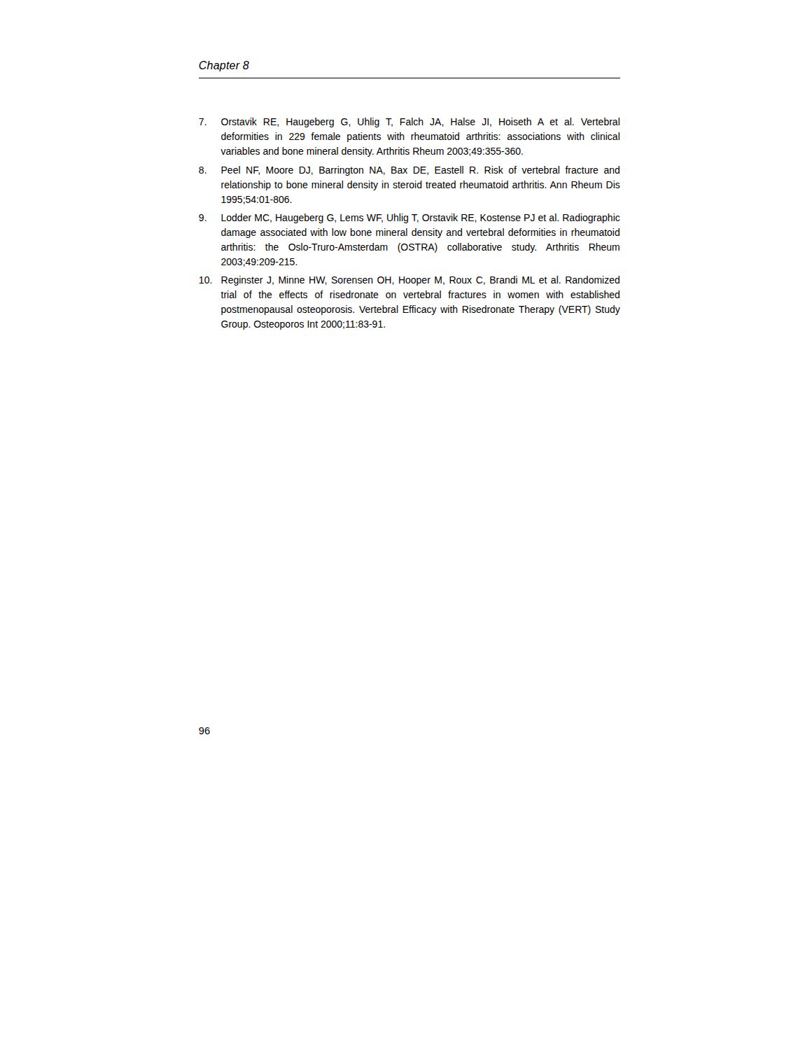Chapter 8
7. Orstavik RE, Haugeberg G, Uhlig T, Falch JA, Halse JI, Hoiseth A et al. Vertebral deformities in 229 female patients with rheumatoid arthritis: associations with clinical variables and bone mineral density. Arthritis Rheum 2003;49:355-360.
8. Peel NF, Moore DJ, Barrington NA, Bax DE, Eastell R. Risk of vertebral fracture and relationship to bone mineral density in steroid treated rheumatoid arthritis. Ann Rheum Dis 1995;54:01-806.
9. Lodder MC, Haugeberg G, Lems WF, Uhlig T, Orstavik RE, Kostense PJ et al. Radiographic damage associated with low bone mineral density and vertebral deformities in rheumatoid arthritis: the Oslo-Truro-Amsterdam (OSTRA) collaborative study. Arthritis Rheum 2003;49:209-215.
10. Reginster J, Minne HW, Sorensen OH, Hooper M, Roux C, Brandi ML et al. Randomized trial of the effects of risedronate on vertebral fractures in women with established postmenopausal osteoporosis. Vertebral Efficacy with Risedronate Therapy (VERT) Study Group. Osteoporos Int 2000;11:83-91.
96